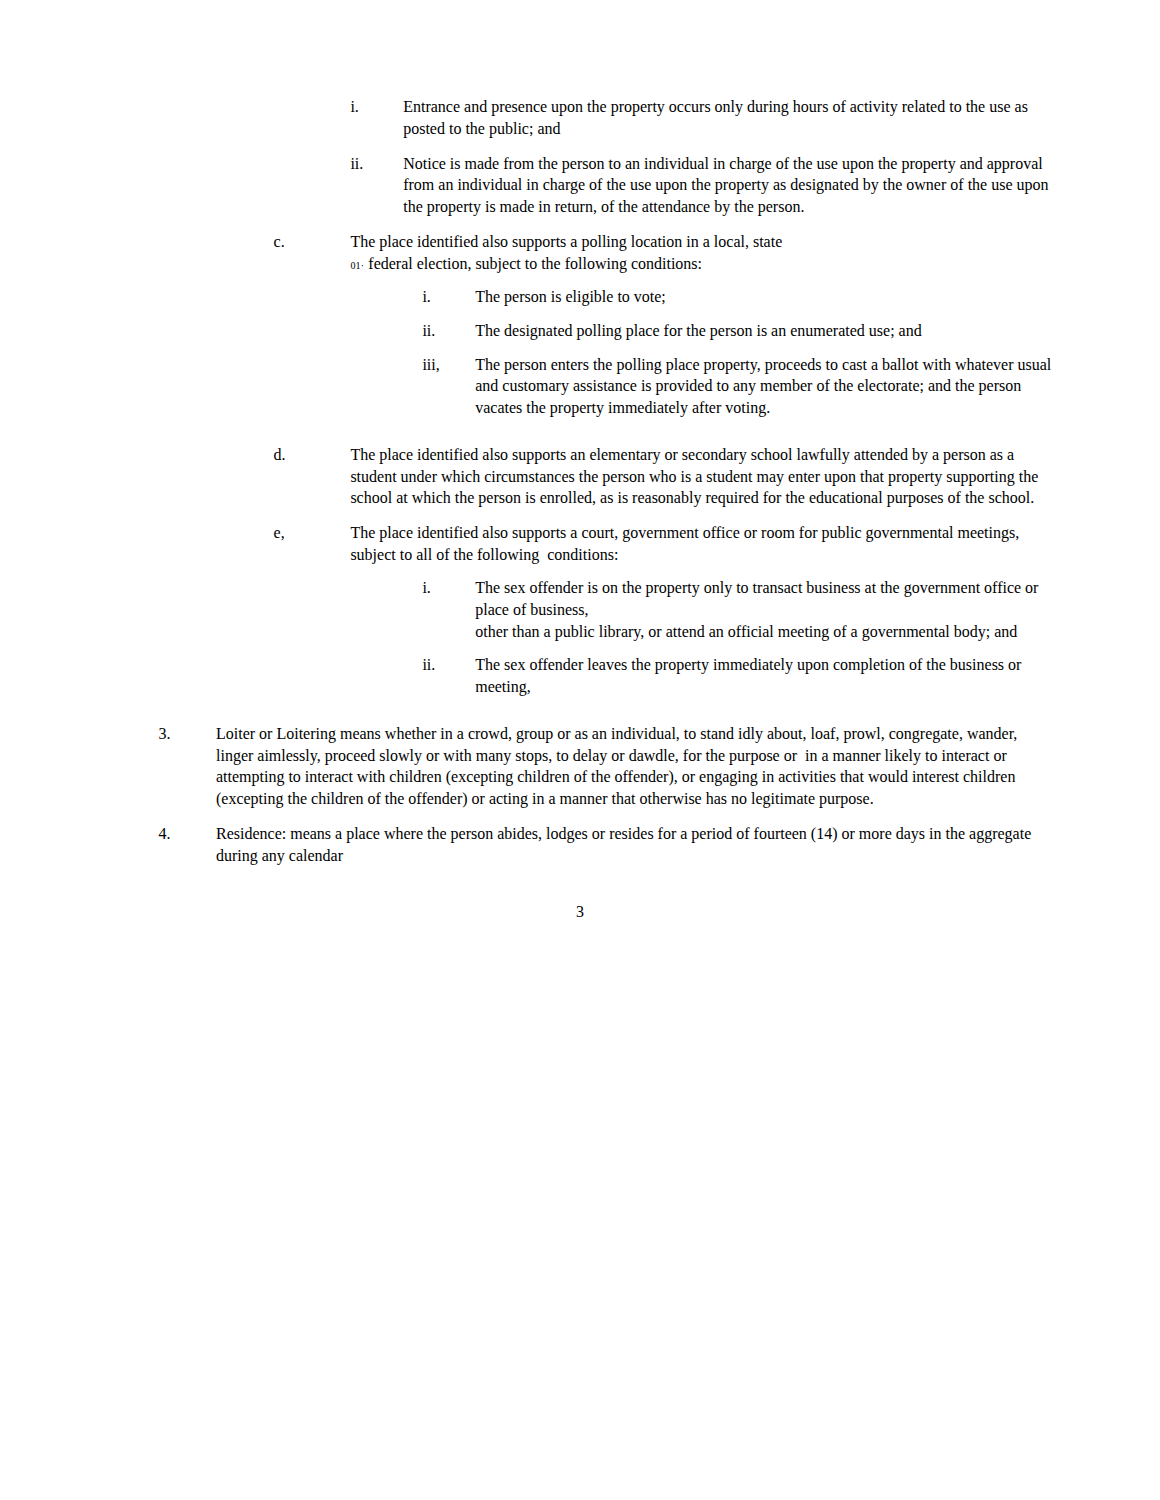i. Entrance and presence upon the property occurs only during hours of activity related to the use as posted to the public; and
ii. Notice is made from the person to an individual in charge of the use upon the property and approval from an individual in charge of the use upon the property as designated by the owner of the use upon the property is made in return, of the attendance by the person.
c. The place identified also supports a polling location in a local, state
01· federal election, subject to the following conditions:
i. The person is eligible to vote;
ii. The designated polling place for the person is an enumerated use; and
iii, The person enters the polling place property, proceeds to cast a ballot with whatever usual and customary assistance is provided to any member of the electorate; and the person vacates the property immediately after voting.
d. The place identified also supports an elementary or secondary school lawfully attended by a person as a student under which circumstances the person who is a student may enter upon that property supporting the school at which the person is enrolled, as is reasonably required for the educational purposes of the school.
e, The place identified also supports a court, government office or room for public governmental meetings, subject to all of the following conditions:
i. The sex offender is on the property only to transact business at the government office or place of business,
other than a public library, or attend an official meeting of a governmental body; and
ii. The sex offender leaves the property immediately upon completion of the business or meeting,
3. Loiter or Loitering means whether in a crowd, group or as an individual, to stand idly about, loaf, prowl, congregate, wander, linger aimlessly, proceed slowly or with many stops, to delay or dawdle, for the purpose or in a manner likely to interact or attempting to interact with children (excepting children of the offender), or engaging in activities that would interest children (excepting the children of the offender) or acting in a manner that otherwise has no legitimate purpose.
4. Residence: means a place where the person abides, lodges or resides for a period of fourteen (14) or more days in the aggregate during any calendar
3